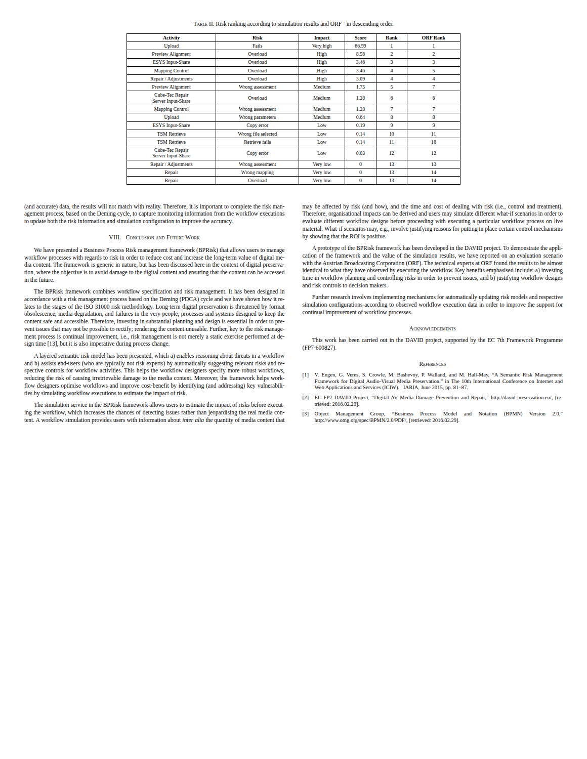Table II. Risk ranking according to simulation results and ORF - in descending order.
| Activity | Risk | Impact | Score | Rank | ORF Rank |
| --- | --- | --- | --- | --- | --- |
| Upload | Fails | Very high | 86.99 | 1 | 1 |
| Preview Alignment | Overload | High | 8.58 | 2 | 2 |
| ESYS Input-Share | Overload | High | 3.46 | 3 | 3 |
| Mapping Control | Overload | High | 3.46 | 4 | 5 |
| Repair / Adjustments | Overload | High | 3.09 | 4 | 4 |
| Preview Alignment | Wrong assessment | Medium | 1.75 | 5 | 7 |
| Cube-Tec Repair Server Input-Share | Overload | Medium | 1.28 | 6 | 6 |
| Mapping Control | Wrong assessment | Medium | 1.28 | 7 | 7 |
| Upload | Wrong parameters | Medium | 0.64 | 8 | 8 |
| ESYS Input-Share | Copy error | Low | 0.19 | 9 | 9 |
| TSM Retrieve | Wrong file selected | Low | 0.14 | 10 | 11 |
| TSM Retrieve | Retrieve fails | Low | 0.14 | 11 | 10 |
| Cube-Tec Repair Server Input-Share | Copy error | Low | 0.03 | 12 | 12 |
| Repair / Adjustments | Wrong assessment | Very low | 0 | 13 | 13 |
| Repair | Wrong mapping | Very low | 0 | 13 | 14 |
| Repair | Overload | Very low | 0 | 13 | 14 |
(and accurate) data, the results will not match with reality. Therefore, it is important to complete the risk management process, based on the Deming cycle, to capture monitoring information from the workflow executions to update both the risk information and simulation configuration to improve the accuracy.
VIII. Conclusion and Future Work
We have presented a Business Process Risk management framework (BPRisk) that allows users to manage workflow processes with regards to risk in order to reduce cost and increase the long-term value of digital media content. The framework is generic in nature, but has been discussed here in the context of digital preservation, where the objective is to avoid damage to the digital content and ensuring that the content can be accessed in the future.
The BPRisk framework combines workflow specification and risk management. It has been designed in accordance with a risk management process based on the Deming (PDCA) cycle and we have shown how it relates to the stages of the ISO 31000 risk methodology. Long-term digital preservation is threatened by format obsolescence, media degradation, and failures in the very people, processes and systems designed to keep the content safe and accessible. Therefore, investing in substantial planning and design is essential in order to prevent issues that may not be possible to rectify; rendering the content unusable. Further, key to the risk management process is continual improvement, i.e., risk management is not merely a static exercise performed at design time [13], but it is also imperative during process change.
A layered semantic risk model has been presented, which a) enables reasoning about threats in a workflow and b) assists end-users (who are typically not risk experts) by automatically suggesting relevant risks and respective controls for workflow activities. This helps the workflow designers specify more robust workflows, reducing the risk of causing irretrievable damage to the media content. Moreover, the framework helps workflow designers optimise workflows and improve cost-benefit by identifying (and addressing) key vulnerabilities by simulating workflow executions to estimate the impact of risk.
The simulation service in the BPRisk framework allows users to estimate the impact of risks before executing the workflow, which increases the chances of detecting issues rather than jeopardising the real media content. A workflow simulation provides users with information about inter alia the quantity of media content that may be affected by risk (and how), and the time and cost of dealing with risk (i.e., control and treatment). Therefore, organisational impacts can be derived and users may simulate different what-if scenarios in order to evaluate different workflow designs before proceeding with executing a particular workflow process on live material. What-if scenarios may, e.g., involve justifying reasons for putting in place certain control mechanisms by showing that the ROI is positive.
A prototype of the BPRisk framework has been developed in the DAVID project. To demonstrate the application of the framework and the value of the simulation results, we have reported on an evaluation scenario with the Austrian Broadcasting Corporation (ORF). The technical experts at ORF found the results to be almost identical to what they have observed by executing the workflow. Key benefits emphasised include: a) investing time in workflow planning and controlling risks in order to prevent issues, and b) justifying workflow designs and risk controls to decision makers.
Further research involves implementing mechanisms for automatically updating risk models and respective simulation configurations according to observed workflow execution data in order to improve the support for continual improvement of workflow processes.
Acknowledgements
This work has been carried out in the DAVID project, supported by the EC 7th Framework Programme (FP7-600827).
References
[1] V. Engen, G. Veres, S. Crowle, M. Bashevoy, P. Walland, and M. Hall-May, “A Semantic Risk Management Framework for Digital Audio-Visual Media Preservation,” in The 10th International Conference on Internet and Web Applications and Services (ICIW). IARIA, June 2015, pp. 81–87.
[2] EC FP7 DAVID Project, “Digital AV Media Damage Prevention and Repair,” http://david-preservation.eu/, [retrieved: 2016.02.29].
[3] Object Management Group, “Business Process Model and Notation (BPMN) Version 2.0,” http://www.omg.org/spec/BPMN/2.0/PDF/, [retrieved: 2016.02.29].